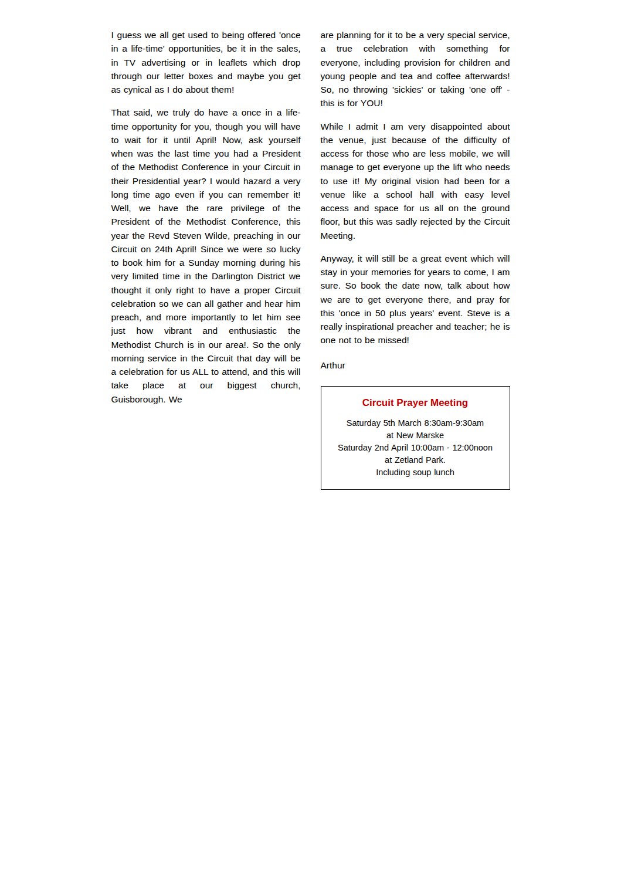I guess we all get used to being offered 'once in a life-time' opportunities, be it in the sales, in TV advertising or in leaflets which drop through our letter boxes and maybe you get as cynical as I do about them!
That said, we truly do have a once in a life-time opportunity for you, though you will have to wait for it until April! Now, ask yourself when was the last time you had a President of the Methodist Conference in your Circuit in their Presidential year? I would hazard a very long time ago even if you can remember it! Well, we have the rare privilege of the President of the Methodist Conference, this year the Revd Steven Wilde, preaching in our Circuit on 24th April! Since we were so lucky to book him for a Sunday morning during his very limited time in the Darlington District we thought it only right to have a proper Circuit celebration so we can all gather and hear him preach, and more importantly to let him see just how vibrant and enthusiastic the Methodist Church is in our area!. So the only morning service in the Circuit that day will be a celebration for us ALL to attend, and this will take place at our biggest church, Guisborough. We
are planning for it to be a very special service, a true celebration with something for everyone, including provision for children and young people and tea and coffee afterwards! So, no throwing 'sickies' or taking 'one off' - this is for YOU!
While I admit I am very disappointed about the venue, just because of the difficulty of access for those who are less mobile, we will manage to get everyone up the lift who needs to use it! My original vision had been for a venue like a school hall with easy level access and space for us all on the ground floor, but this was sadly rejected by the Circuit Meeting.
Anyway, it will still be a great event which will stay in your memories for years to come, I am sure. So book the date now, talk about how we are to get everyone there, and pray for this 'once in 50 plus years' event. Steve is a really inspirational preacher and teacher; he is one not to be missed!
Arthur
Circuit Prayer Meeting
Saturday 5th March 8:30am-9:30am
at New Marske
Saturday 2nd April 10:00am - 12:00noon
at Zetland Park.
Including soup lunch